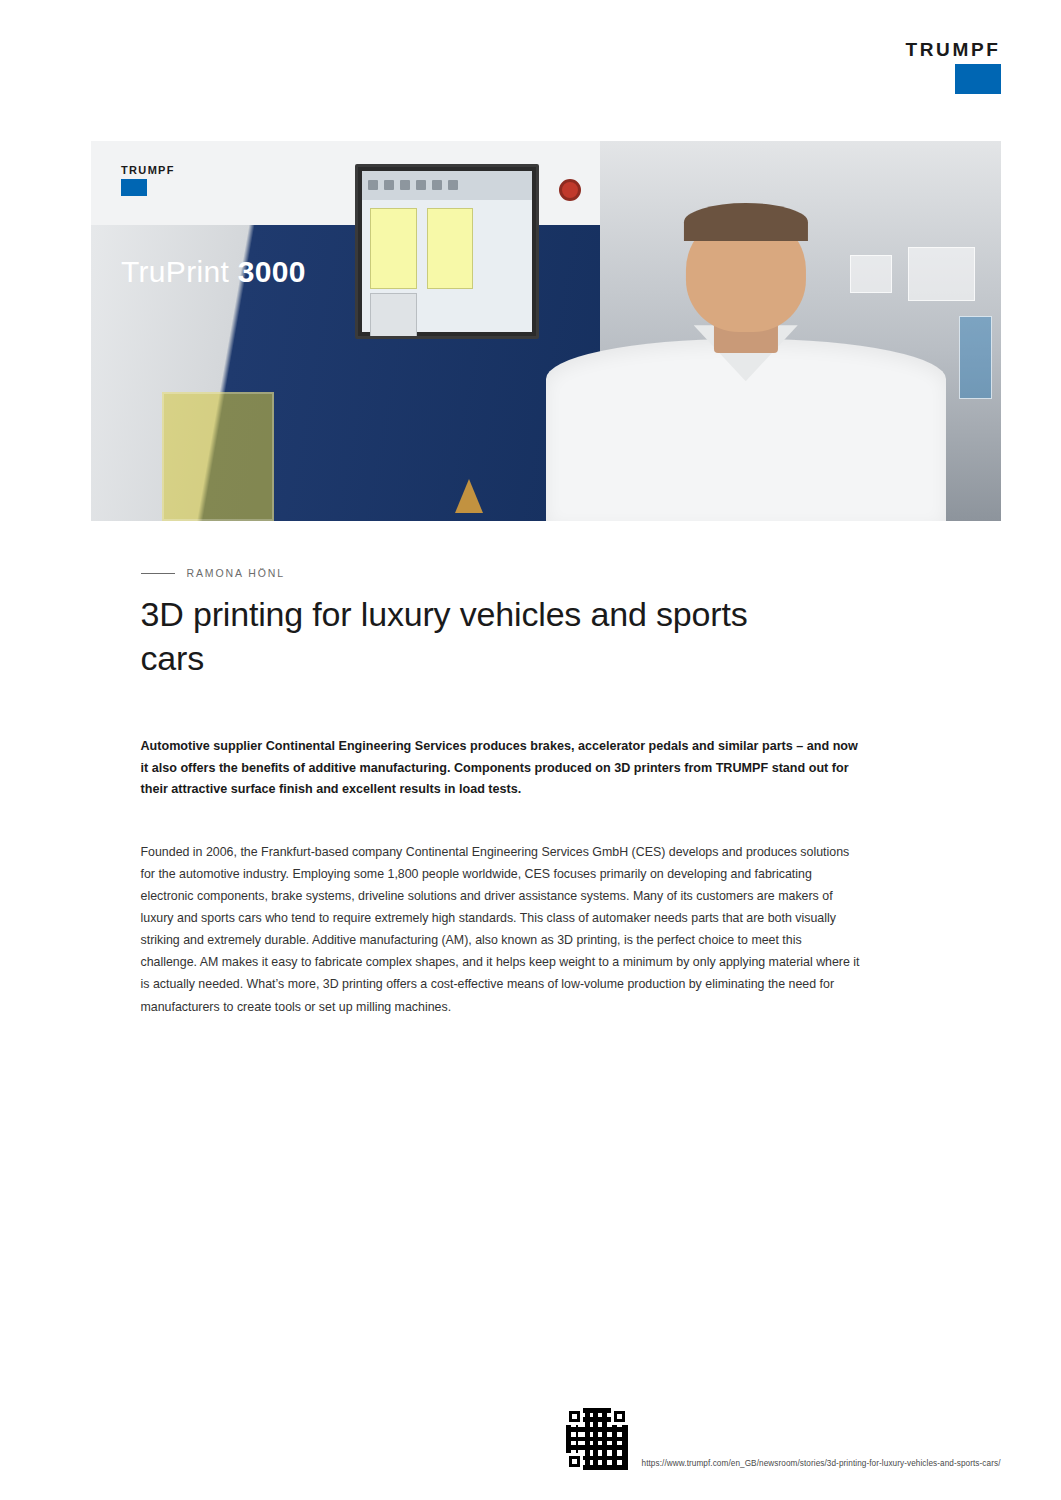TRUMPF
TRUMPF
TruPrint 3000
Ramona Hönl
3D printing for luxury vehicles and sports cars
Automotive supplier Continental Engineering Services produces brakes, accelerator pedals and similar parts – and now it also offers the benefits of additive manufacturing. Components produced on 3D printers from TRUMPF stand out for their attractive surface finish and excellent results in load tests.
Founded in 2006, the Frankfurt-based company Continental Engineering Services GmbH (CES) develops and produces solutions for the automotive industry. Employing some 1,800 people worldwide, CES focuses primarily on developing and fabricating electronic components, brake systems, driveline solutions and driver assistance systems. Many of its customers are makers of luxury and sports cars who tend to require extremely high standards. This class of automaker needs parts that are both visually striking and extremely durable. Additive manufacturing (AM), also known as 3D printing, is the perfect choice to meet this challenge. AM makes it easy to fabricate complex shapes, and it helps keep weight to a minimum by only applying material where it is actually needed. What’s more, 3D printing offers a cost-effective means of low-volume production by eliminating the need for manufacturers to create tools or set up milling machines.
https://www.trumpf.com/en_GB/newsroom/stories/3d-printing-for-luxury-vehicles-and-sports-cars/